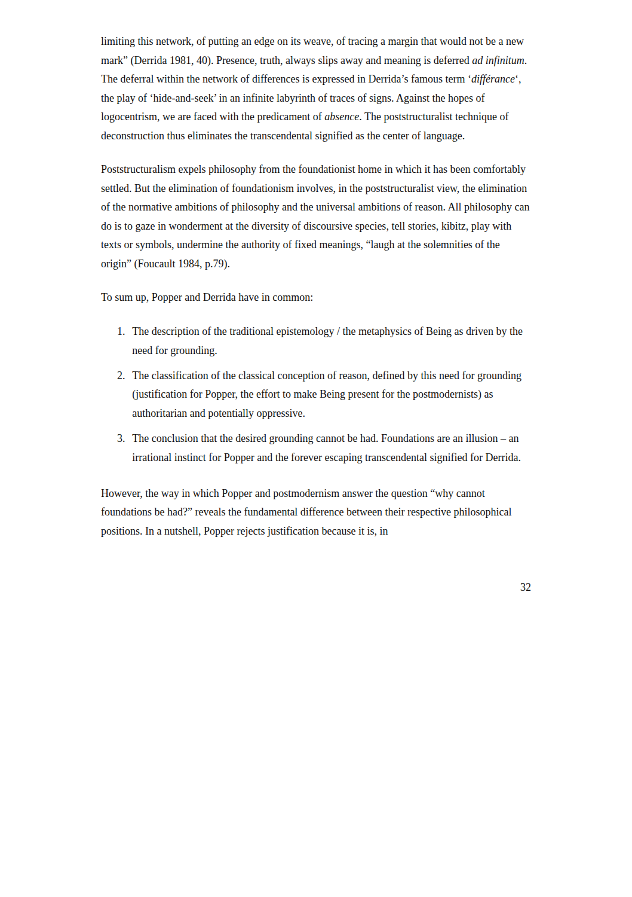limiting this network, of putting an edge on its weave, of tracing a margin that would not be a new mark” (Derrida 1981, 40). Presence, truth, always slips away and meaning is deferred ad infinitum. The deferral within the network of differences is expressed in Derrida’s famous term ‘différance‘, the play of ‘hide-and-seek’ in an infinite labyrinth of traces of signs. Against the hopes of logocentrism, we are faced with the predicament of absence. The poststructuralist technique of deconstruction thus eliminates the transcendental signified as the center of language.
Poststructuralism expels philosophy from the foundationist home in which it has been comfortably settled. But the elimination of foundationism involves, in the poststructuralist view, the elimination of the normative ambitions of philosophy and the universal ambitions of reason. All philosophy can do is to gaze in wonderment at the diversity of discoursive species, tell stories, kibitz, play with texts or symbols, undermine the authority of fixed meanings, “laugh at the solemnities of the origin” (Foucault 1984, p.79).
To sum up, Popper and Derrida have in common:
The description of the traditional epistemology / the metaphysics of Being as driven by the need for grounding.
The classification of the classical conception of reason, defined by this need for grounding (justification for Popper, the effort to make Being present for the postmodernists) as authoritarian and potentially oppressive.
The conclusion that the desired grounding cannot be had. Foundations are an illusion – an irrational instinct for Popper and the forever escaping transcendental signified for Derrida.
However, the way in which Popper and postmodernism answer the question “why cannot foundations be had?” reveals the fundamental difference between their respective philosophical positions. In a nutshell, Popper rejects justification because it is, in
32